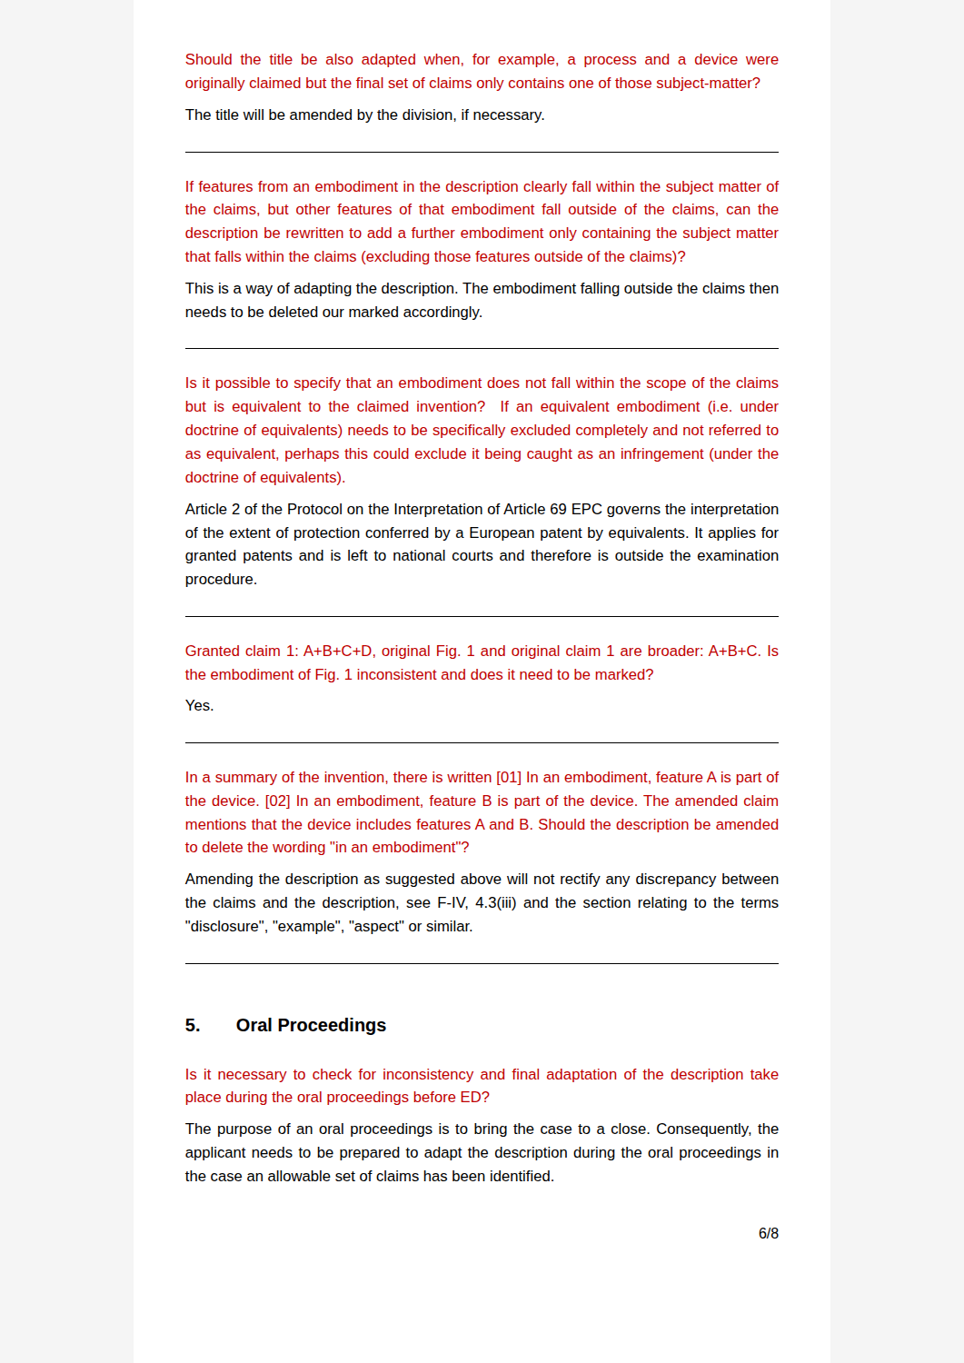Should the title be also adapted when, for example, a process and a device were originally claimed but the final set of claims only contains one of those subject-matter?
The title will be amended by the division, if necessary.
If features from an embodiment in the description clearly fall within the subject matter of the claims, but other features of that embodiment fall outside of the claims, can the description be rewritten to add a further embodiment only containing the subject matter that falls within the claims (excluding those features outside of the claims)?
This is a way of adapting the description. The embodiment falling outside the claims then needs to be deleted our marked accordingly.
Is it possible to specify that an embodiment does not fall within the scope of the claims but is equivalent to the claimed invention? If an equivalent embodiment (i.e. under doctrine of equivalents) needs to be specifically excluded completely and not referred to as equivalent, perhaps this could exclude it being caught as an infringement (under the doctrine of equivalents).
Article 2 of the Protocol on the Interpretation of Article 69 EPC governs the interpretation of the extent of protection conferred by a European patent by equivalents. It applies for granted patents and is left to national courts and therefore is outside the examination procedure.
Granted claim 1: A+B+C+D, original Fig. 1 and original claim 1 are broader: A+B+C. Is the embodiment of Fig. 1 inconsistent and does it need to be marked?
Yes.
In a summary of the invention, there is written [01] In an embodiment, feature A is part of the device. [02] In an embodiment, feature B is part of the device. The amended claim mentions that the device includes features A and B. Should the description be amended to delete the wording "in an embodiment"?
Amending the description as suggested above will not rectify any discrepancy between the claims and the description, see F-IV, 4.3(iii) and the section relating to the terms "disclosure", "example", "aspect" or similar.
5. Oral Proceedings
Is it necessary to check for inconsistency and final adaptation of the description take place during the oral proceedings before ED?
The purpose of an oral proceedings is to bring the case to a close. Consequently, the applicant needs to be prepared to adapt the description during the oral proceedings in the case an allowable set of claims has been identified.
6/8